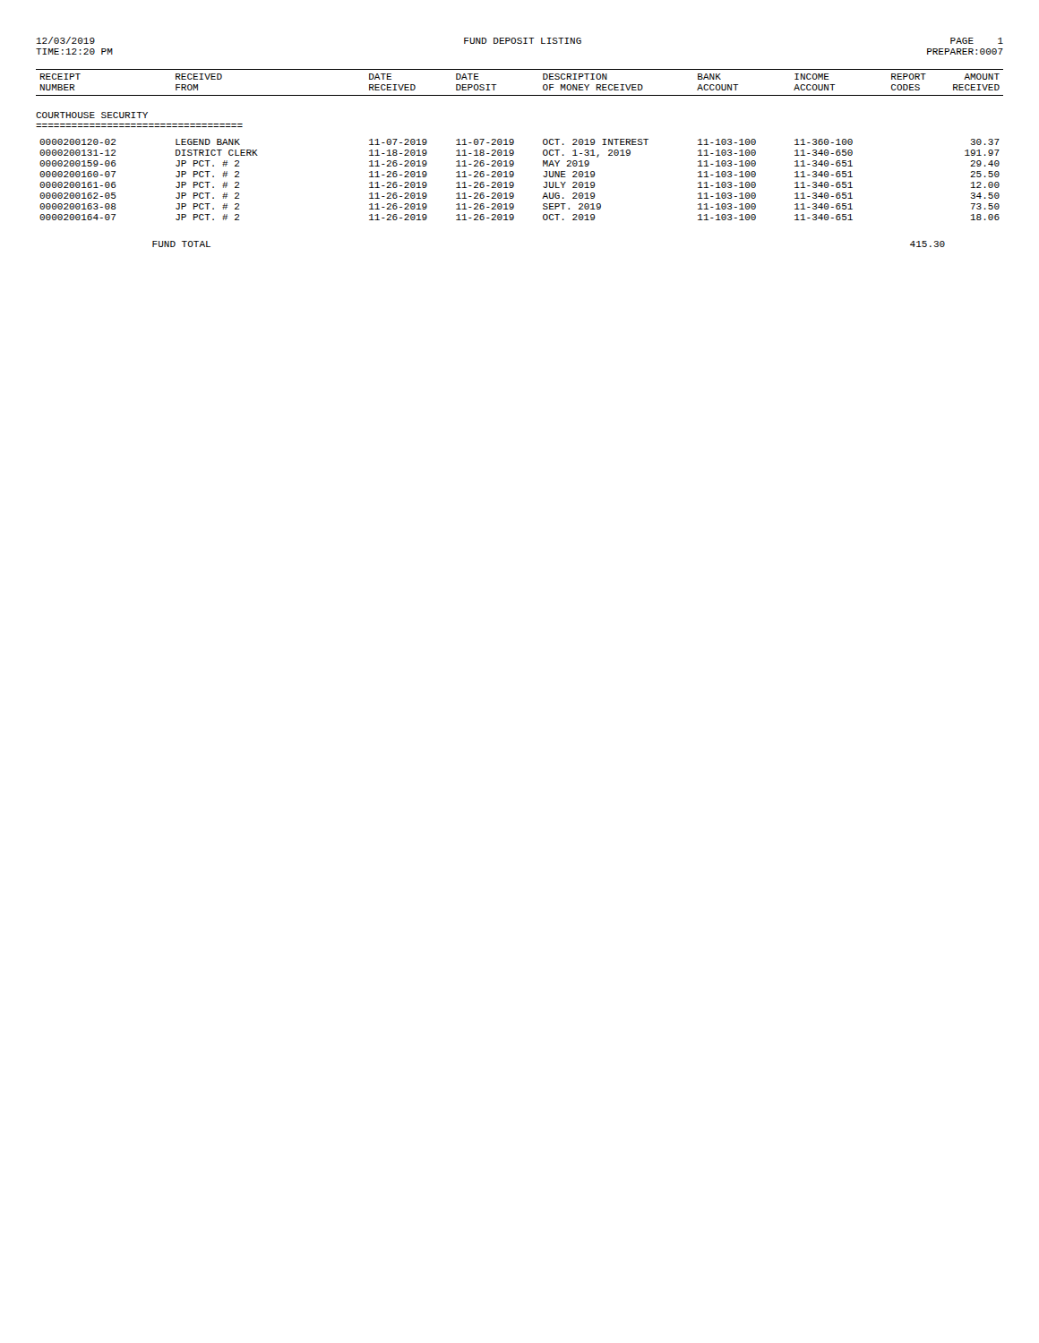12/03/2019 FUND DEPOSIT LISTING PAGE 1
TIME:12:20 PM PREPARER:0007
| RECEIPT | RECEIVED | DATE | DATE | DESCRIPTION | BANK | INCOME | REPORT | AMOUNT |
| --- | --- | --- | --- | --- | --- | --- | --- | --- |
| NUMBER | FROM | RECEIVED | DEPOSIT | OF MONEY RECEIVED | ACCOUNT | ACCOUNT | CODES | RECEIVED |
COURTHOUSE SECURITY
===================================
| 0000200120-02 | LEGEND BANK | 11-07-2019 | 11-07-2019 | OCT. 2019 INTEREST | 11-103-100 | 11-360-100 | | 30.37 |
| 0000200131-12 | DISTRICT CLERK | 11-18-2019 | 11-18-2019 | OCT. 1-31, 2019 | 11-103-100 | 11-340-650 | | 191.97 |
| 0000200159-06 | JP PCT. # 2 | 11-26-2019 | 11-26-2019 | MAY 2019 | 11-103-100 | 11-340-651 | | 29.40 |
| 0000200160-07 | JP PCT. # 2 | 11-26-2019 | 11-26-2019 | JUNE 2019 | 11-103-100 | 11-340-651 | | 25.50 |
| 0000200161-06 | JP PCT. # 2 | 11-26-2019 | 11-26-2019 | JULY 2019 | 11-103-100 | 11-340-651 | | 12.00 |
| 0000200162-05 | JP PCT. # 2 | 11-26-2019 | 11-26-2019 | AUG. 2019 | 11-103-100 | 11-340-651 | | 34.50 |
| 0000200163-08 | JP PCT. # 2 | 11-26-2019 | 11-26-2019 | SEPT. 2019 | 11-103-100 | 11-340-651 | | 73.50 |
| 0000200164-07 | JP PCT. # 2 | 11-26-2019 | 11-26-2019 | OCT. 2019 | 11-103-100 | 11-340-651 | | 18.06 |
FUND TOTAL 415.30